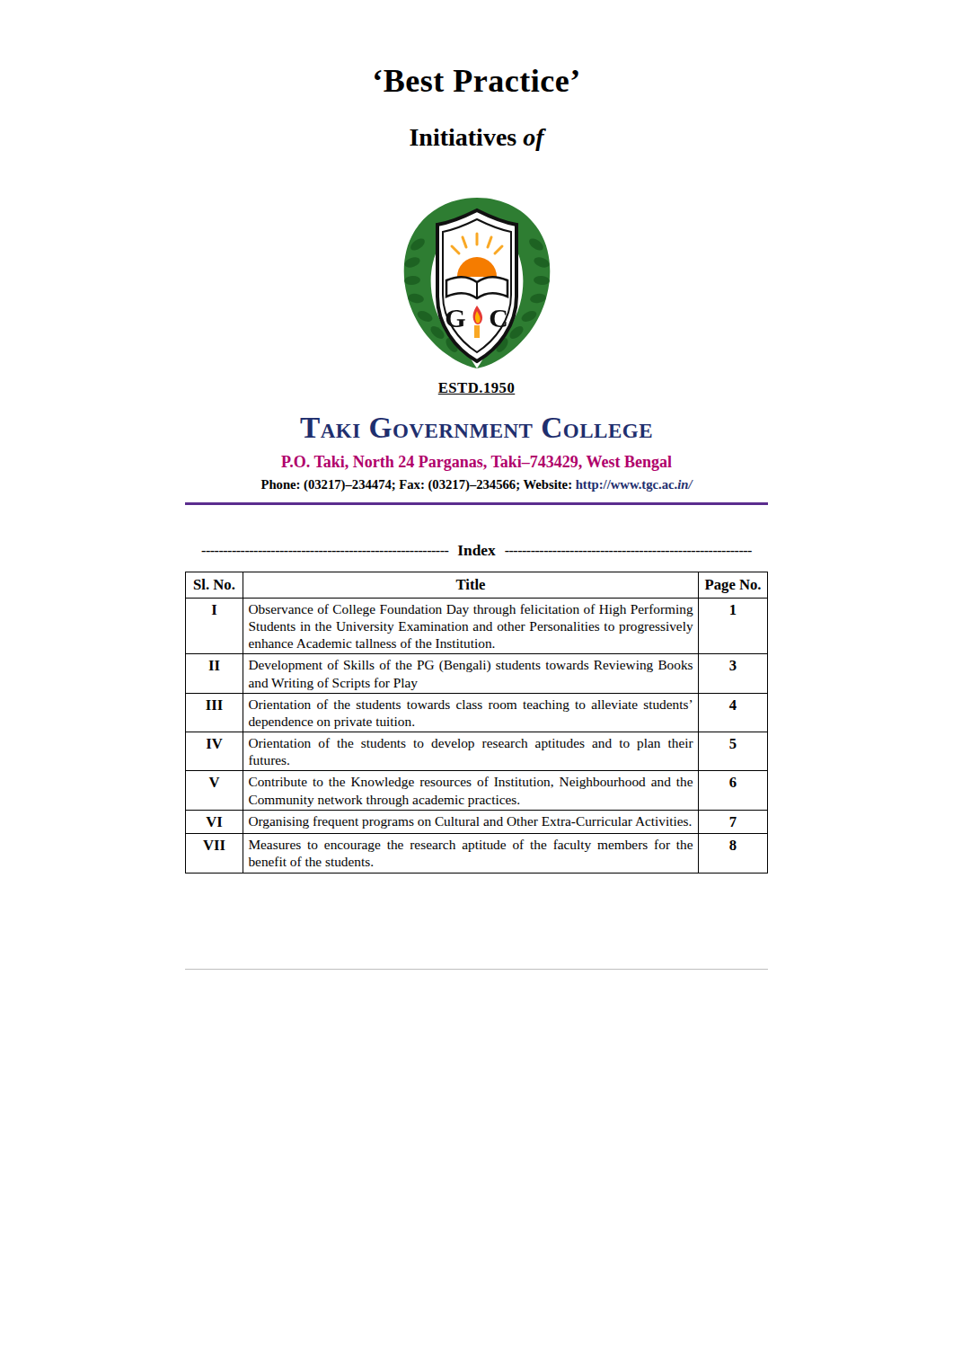‘Best Practice’
Initiatives of
G C
ESTD.1950
Taki Government College
P.O. Taki, North 24 Parganas, Taki–743429, West Bengal
Phone: (03217)–234474; Fax: (03217)–234566; Website: http://www.tgc.ac.in/
--------------------------------------------------------- Index ---------------------------------------------------------
| Sl. No. | Title | Page No. |
| --- | --- | --- |
| I | Observance of College Foundation Day through felicitation of High Performing Students in the University Examination and other Personalities to progressively enhance Academic tallness of the Institution. | 1 |
| II | Development of Skills of the PG (Bengali) students towards Reviewing Books and Writing of Scripts for Play | 3 |
| III | Orientation of the students towards class room teaching to alleviate students’ dependence on private tuition. | 4 |
| IV | Orientation of the students to develop research aptitudes and to plan their futures. | 5 |
| V | Contribute to the Knowledge resources of Institution, Neighbourhood and the Community network through academic practices. | 6 |
| VI | Organising frequent programs on Cultural and Other Extra-Curricular Activities. | 7 |
| VII | Measures to encourage the research aptitude of the faculty members for the benefit of the students. | 8 |